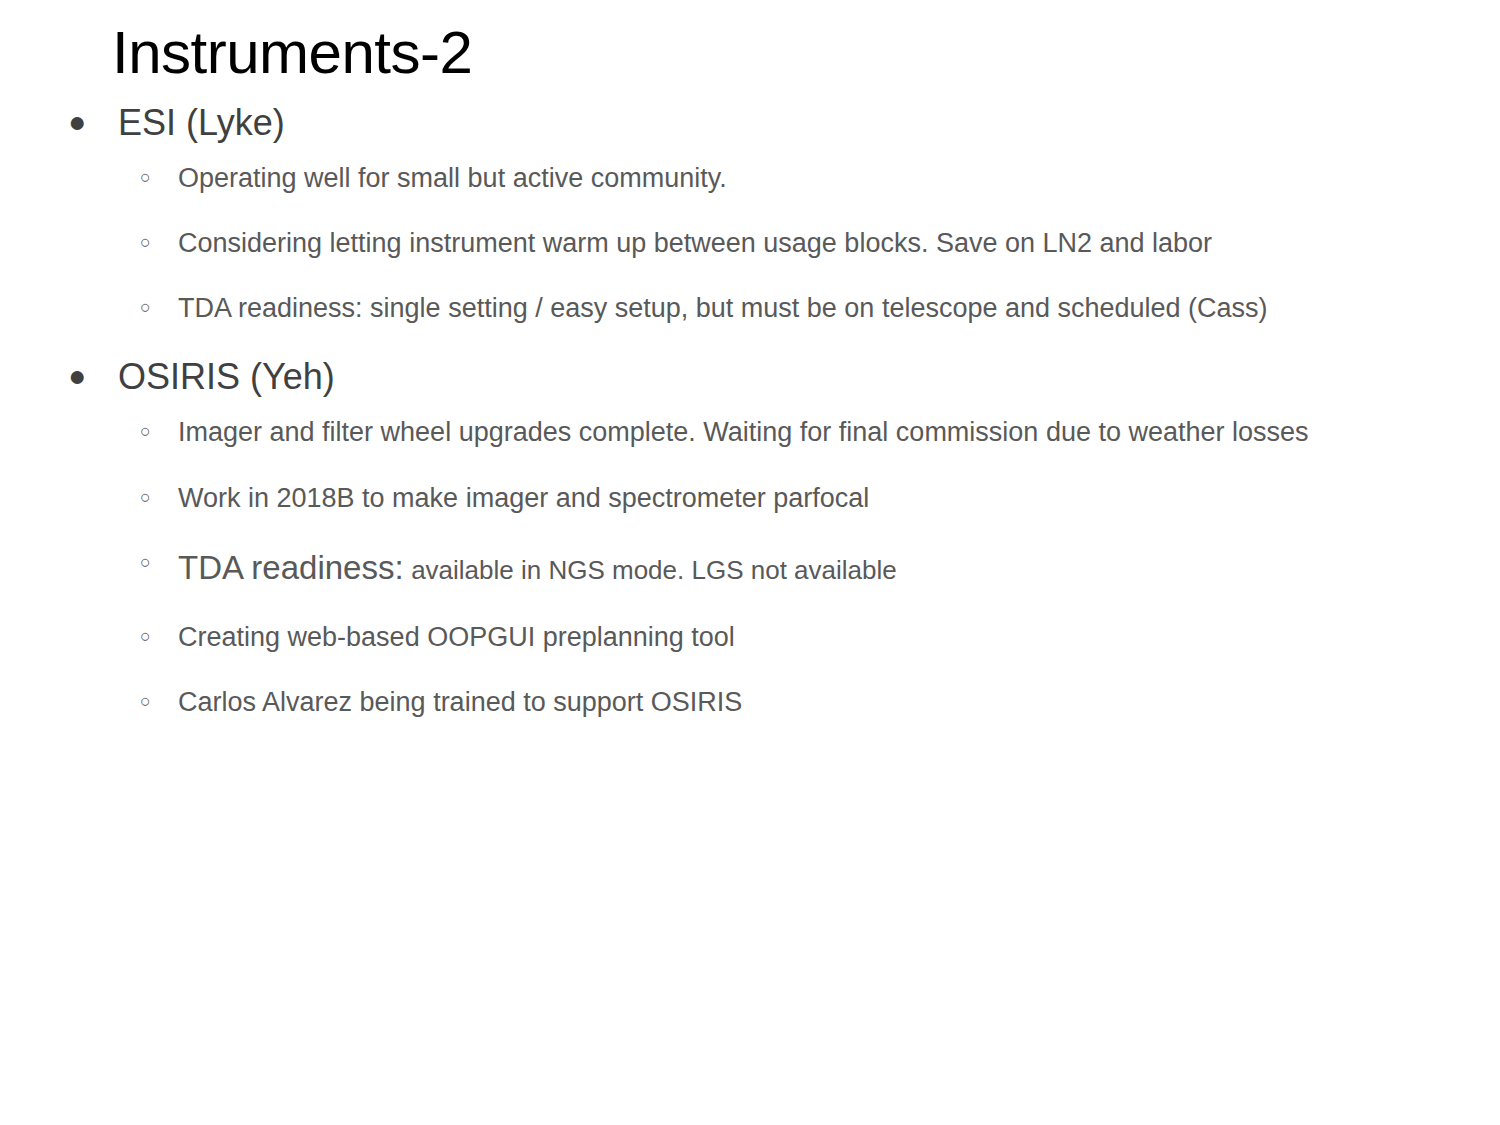Instruments-2
●ESI (Lyke)
○Operating well for small but active community.
○Considering letting instrument warm up between usage blocks. Save on LN2 and labor
○TDA readiness: single setting / easy setup, but must be on telescope and scheduled (Cass)
●OSIRIS (Yeh)
○Imager and filter wheel upgrades complete. Waiting for final commission due to weather losses
○Work in 2018B to make imager and spectrometer parfocal
○TDA readiness: available in NGS mode. LGS not available
○Creating web-based OOPGUI preplanning tool
○Carlos Alvarez being trained to support OSIRIS